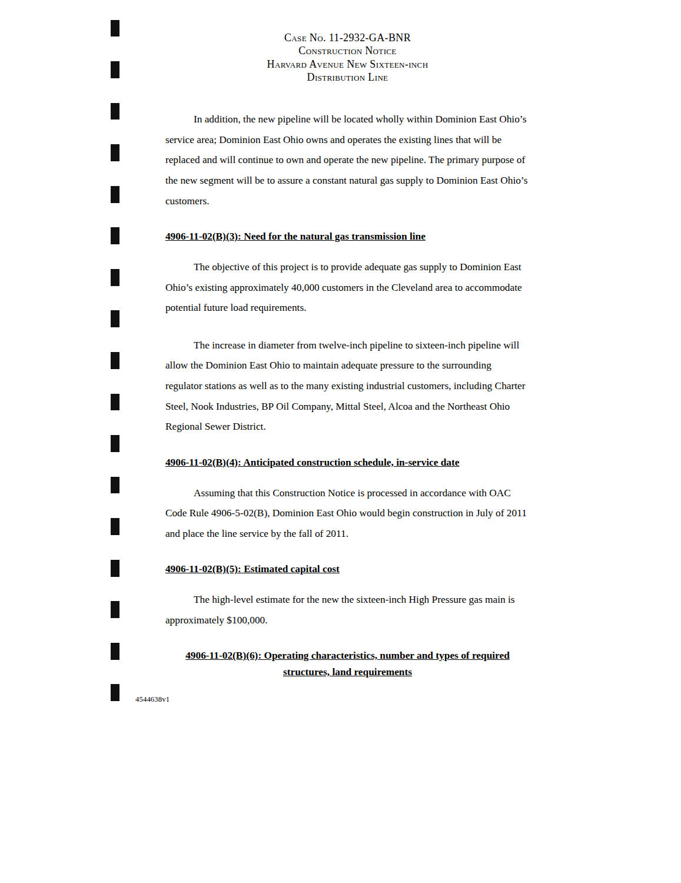Case No. 11-2932-GA-BNR
Construction Notice
Harvard Avenue New Sixteen-inch
Distribution Line
In addition, the new pipeline will be located wholly within Dominion East Ohio’s service area; Dominion East Ohio owns and operates the existing lines that will be replaced and will continue to own and operate the new pipeline. The primary purpose of the new segment will be to assure a constant natural gas supply to Dominion East Ohio’s customers.
4906-11-02(B)(3): Need for the natural gas transmission line
The objective of this project is to provide adequate gas supply to Dominion East Ohio’s existing approximately 40,000 customers in the Cleveland area to accommodate potential future load requirements.
The increase in diameter from twelve-inch pipeline to sixteen-inch pipeline will allow the Dominion East Ohio to maintain adequate pressure to the surrounding regulator stations as well as to the many existing industrial customers, including Charter Steel, Nook Industries, BP Oil Company, Mittal Steel, Alcoa and the Northeast Ohio Regional Sewer District.
4906-11-02(B)(4): Anticipated construction schedule, in-service date
Assuming that this Construction Notice is processed in accordance with OAC Code Rule 4906-5-02(B), Dominion East Ohio would begin construction in July of 2011 and place the line service by the fall of 2011.
4906-11-02(B)(5): Estimated capital cost
The high-level estimate for the new the sixteen-inch High Pressure gas main is approximately $100,000.
4906-11-02(B)(6): Operating characteristics, number and types of required structures, land requirements
4544638v1